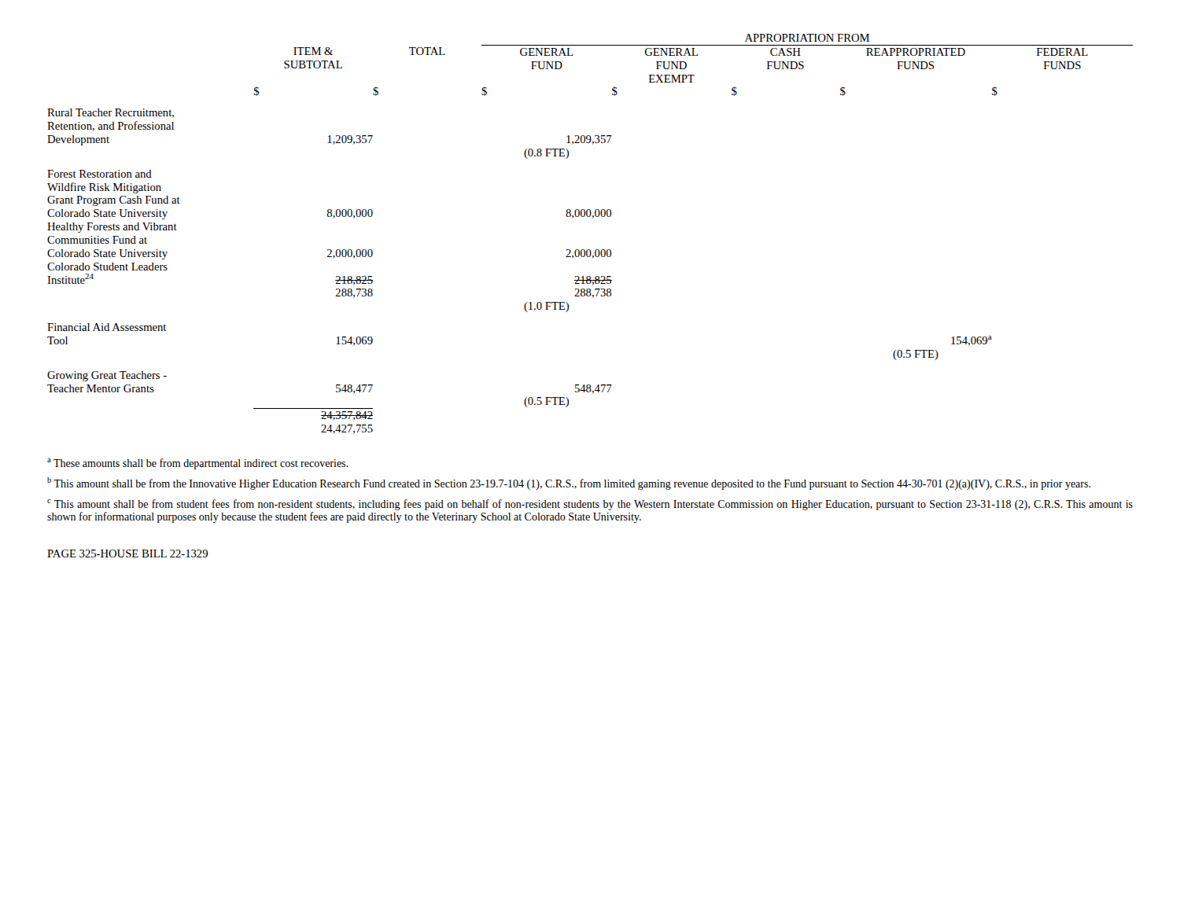| | | | APPROPRIATION FROM |
| | ITEM & SUBTOTAL | TOTAL | GENERAL FUND | GENERAL FUND EXEMPT | CASH FUNDS | REAPPROPRIATED FUNDS | FEDERAL FUNDS |
| | $ | $ | $ | $ | $ | $ | $ |
| Rural Teacher Recruitment, Retention, and Professional Development | 1,209,357 | | 1,209,357 | | | | |
| | | | (0.8 FTE) | | | | |
| Forest Restoration and Wildfire Risk Mitigation Grant Program Cash Fund at Colorado State University | 8,000,000 | | 8,000,000 | | | | |
| Healthy Forests and Vibrant Communities Fund at Colorado State University | 2,000,000 | | 2,000,000 | | | | |
| Colorado Student Leaders Institute 24 | 218,825 | | 218,825 | | | | |
| | 288,738 | | 288,738 | | | | |
| | | | (1.0 FTE) | | | | |
| Financial Aid Assessment Tool | 154,069 | | | | | 154,069 a | |
| | | | | | | (0.5 FTE) | |
| Growing Great Teachers - Teacher Mentor Grants | 548,477 | | 548,477 | | | | |
| | | | (0.5 FTE) | | | | |
| | 24,357,842 | | | | | | |
| | 24,427,755 | | | | | | |
a These amounts shall be from departmental indirect cost recoveries.
b This amount shall be from the Innovative Higher Education Research Fund created in Section 23-19.7-104 (1), C.R.S., from limited gaming revenue deposited to the Fund pursuant to Section 44-30-701 (2)(a)(IV), C.R.S., in prior years.
c This amount shall be from student fees from non-resident students, including fees paid on behalf of non-resident students by the Western Interstate Commission on Higher Education, pursuant to Section 23-31-118 (2), C.R.S. This amount is shown for informational purposes only because the student fees are paid directly to the Veterinary School at Colorado State University.
PAGE 325-HOUSE BILL 22-1329